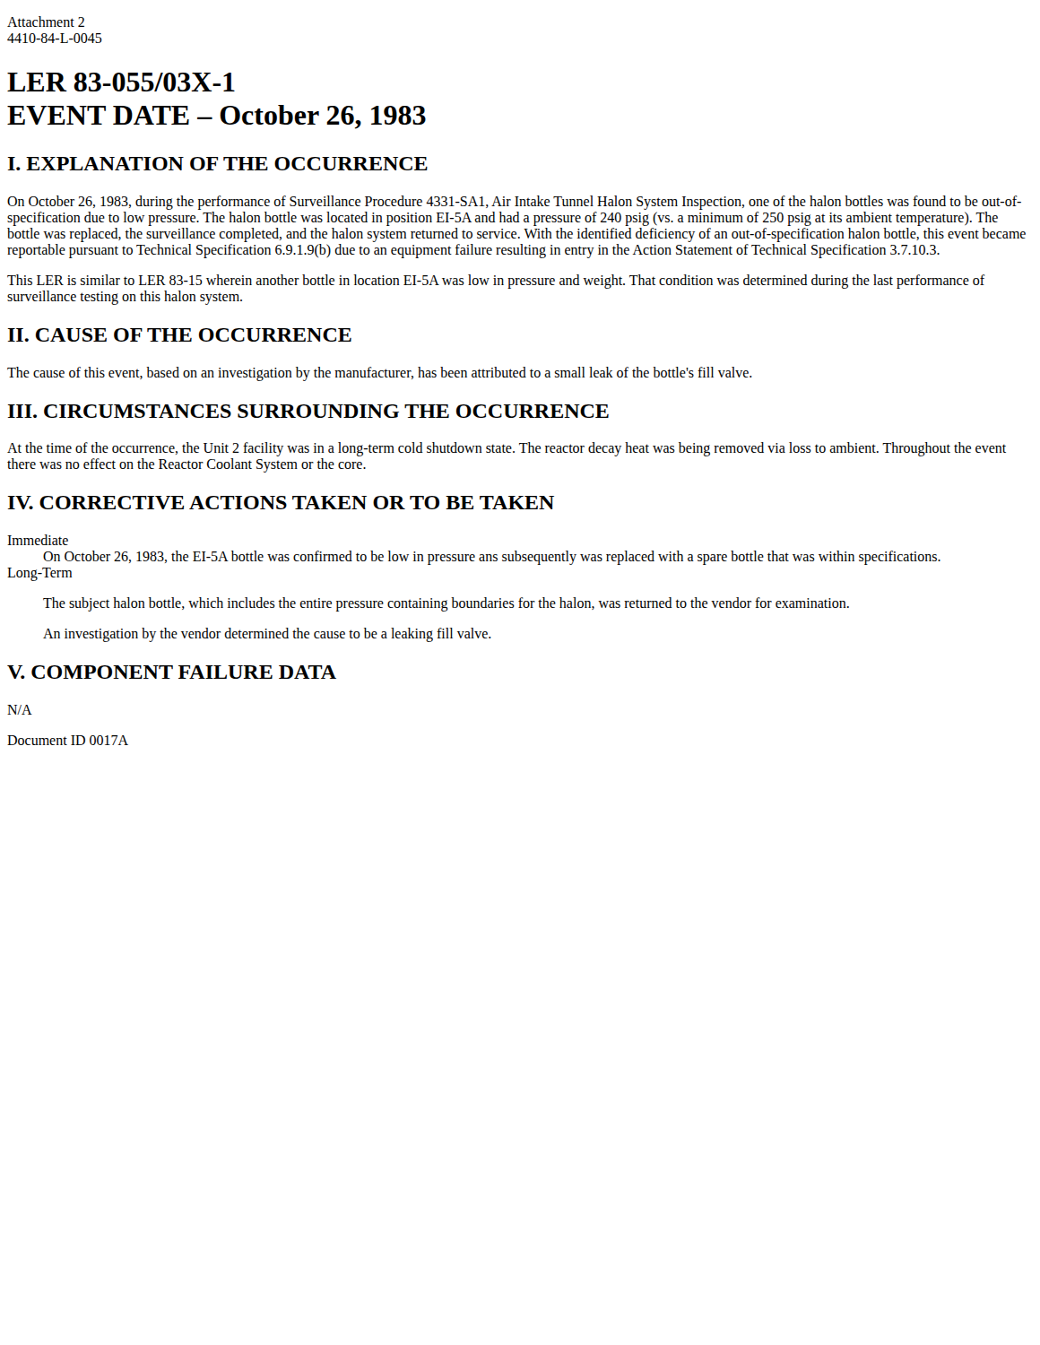Attachment 2
4410-84-L-0045
LER 83-055/03X-1
EVENT DATE – October 26, 1983
I. EXPLANATION OF THE OCCURRENCE
On October 26, 1983, during the performance of Surveillance Procedure 4331-SA1, Air Intake Tunnel Halon System Inspection, one of the halon bottles was found to be out-of-specification due to low pressure. The halon bottle was located in position EI-5A and had a pressure of 240 psig (vs. a minimum of 250 psig at its ambient temperature). The bottle was replaced, the surveillance completed, and the halon system returned to service. With the identified deficiency of an out-of-specification halon bottle, this event became reportable pursuant to Technical Specification 6.9.1.9(b) due to an equipment failure resulting in entry in the Action Statement of Technical Specification 3.7.10.3.
This LER is similar to LER 83-15 wherein another bottle in location EI-5A was low in pressure and weight. That condition was determined during the last performance of surveillance testing on this halon system.
II. CAUSE OF THE OCCURRENCE
The cause of this event, based on an investigation by the manufacturer, has been attributed to a small leak of the bottle's fill valve.
III. CIRCUMSTANCES SURROUNDING THE OCCURRENCE
At the time of the occurrence, the Unit 2 facility was in a long-term cold shutdown state. The reactor decay heat was being removed via loss to ambient. Throughout the event there was no effect on the Reactor Coolant System or the core.
IV. CORRECTIVE ACTIONS TAKEN OR TO BE TAKEN
Immediate
On October 26, 1983, the EI-5A bottle was confirmed to be low in pressure ans subsequently was replaced with a spare bottle that was within specifications.
Long-Term
The subject halon bottle, which includes the entire pressure containing boundaries for the halon, was returned to the vendor for examination.
An investigation by the vendor determined the cause to be a leaking fill valve.
V. COMPONENT FAILURE DATA
N/A
Document ID 0017A